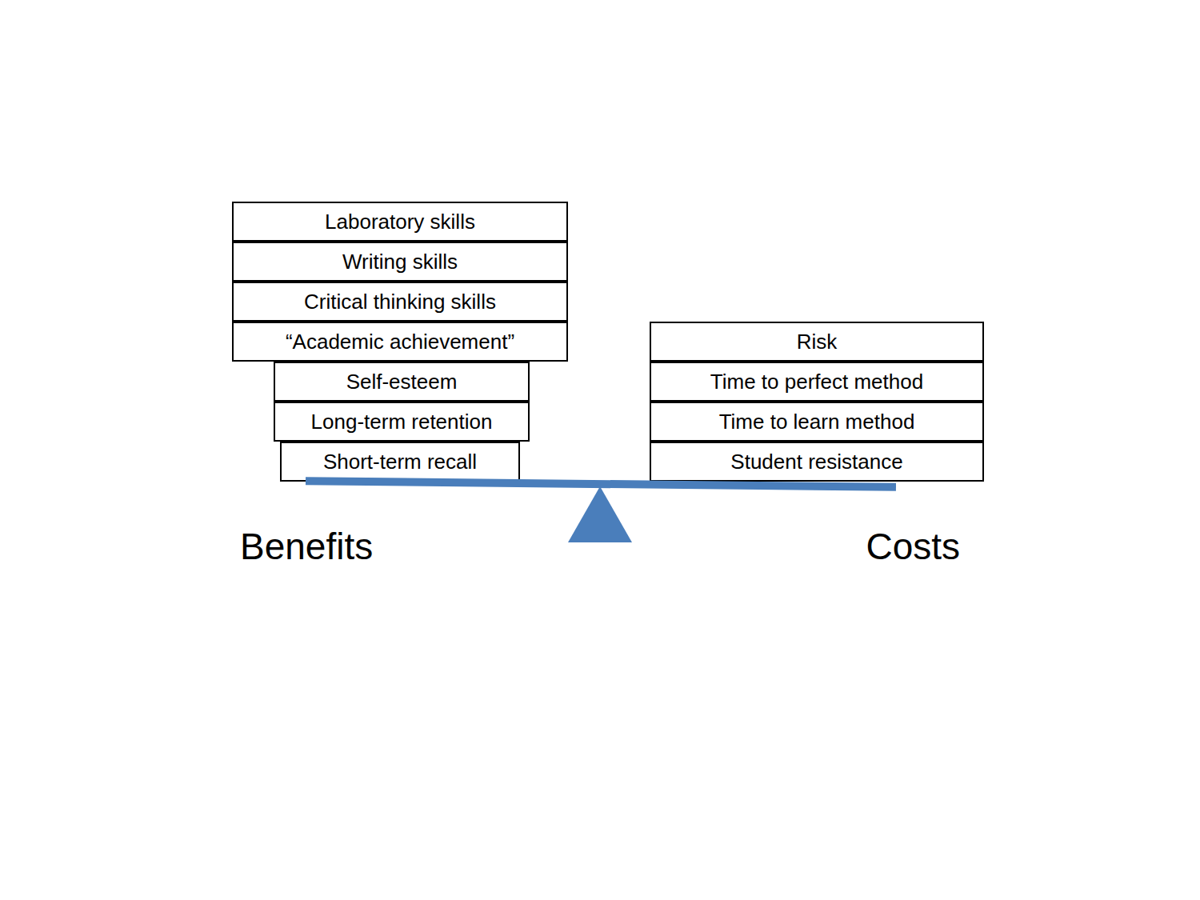Laboratory skills
Writing skills
Critical thinking skills
“Academic achievement”
Self-esteem
Long-term retention
Short-term recall
Risk
Time to perfect method
Time to learn method
Student resistance
Benefits
Costs